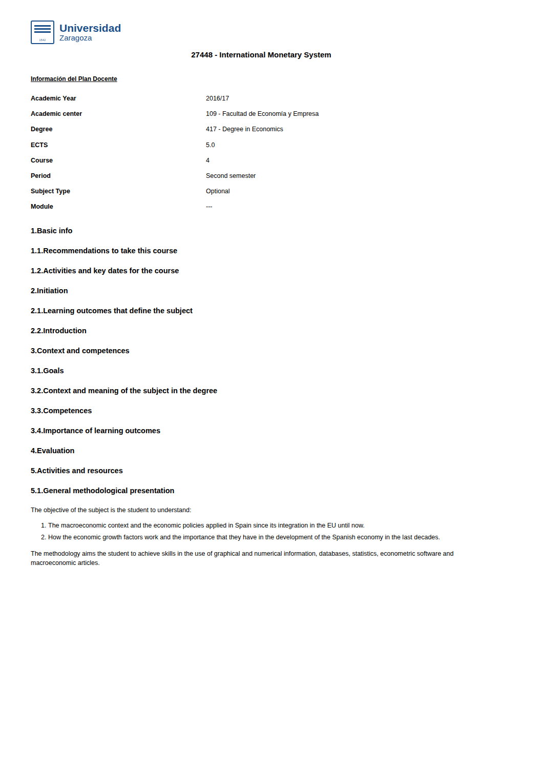Universidad
Zaragoza
27448 - International Monetary System
Información del Plan Docente
| Academic Year | 2016/17 |
| Academic center | 109 - Facultad de Economía y Empresa |
| Degree | 417 - Degree in Economics |
| ECTS | 5.0 |
| Course | 4 |
| Period | Second semester |
| Subject Type | Optional |
| Module | --- |
1.Basic info
1.1.Recommendations to take this course
1.2.Activities and key dates for the course
2.Initiation
2.1.Learning outcomes that define the subject
2.2.Introduction
3.Context and competences
3.1.Goals
3.2.Context and meaning of the subject in the degree
3.3.Competences
3.4.Importance of learning outcomes
4.Evaluation
5.Activities and resources
5.1.General methodological presentation
The objective of the subject is the student to understand:
The macroeconomic context and the economic policies applied in Spain since its integration in the EU until now.
How the economic growth factors work and the importance that they have in the development of the Spanish economy in the last decades.
The methodology aims the student to achieve skills in the use of graphical and numerical information, databases, statistics, econometric software and macroeconomic articles.